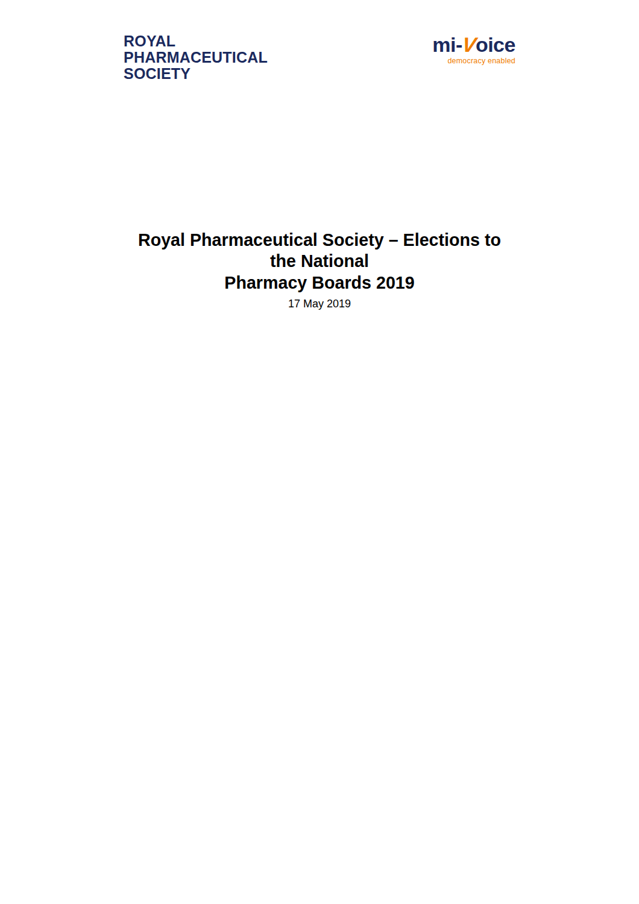Royal
Pharmaceutical
Society
mi-Voice
democracy enabled
Royal Pharmaceutical Society – Elections to the National
Pharmacy Boards 2019
17 May 2019